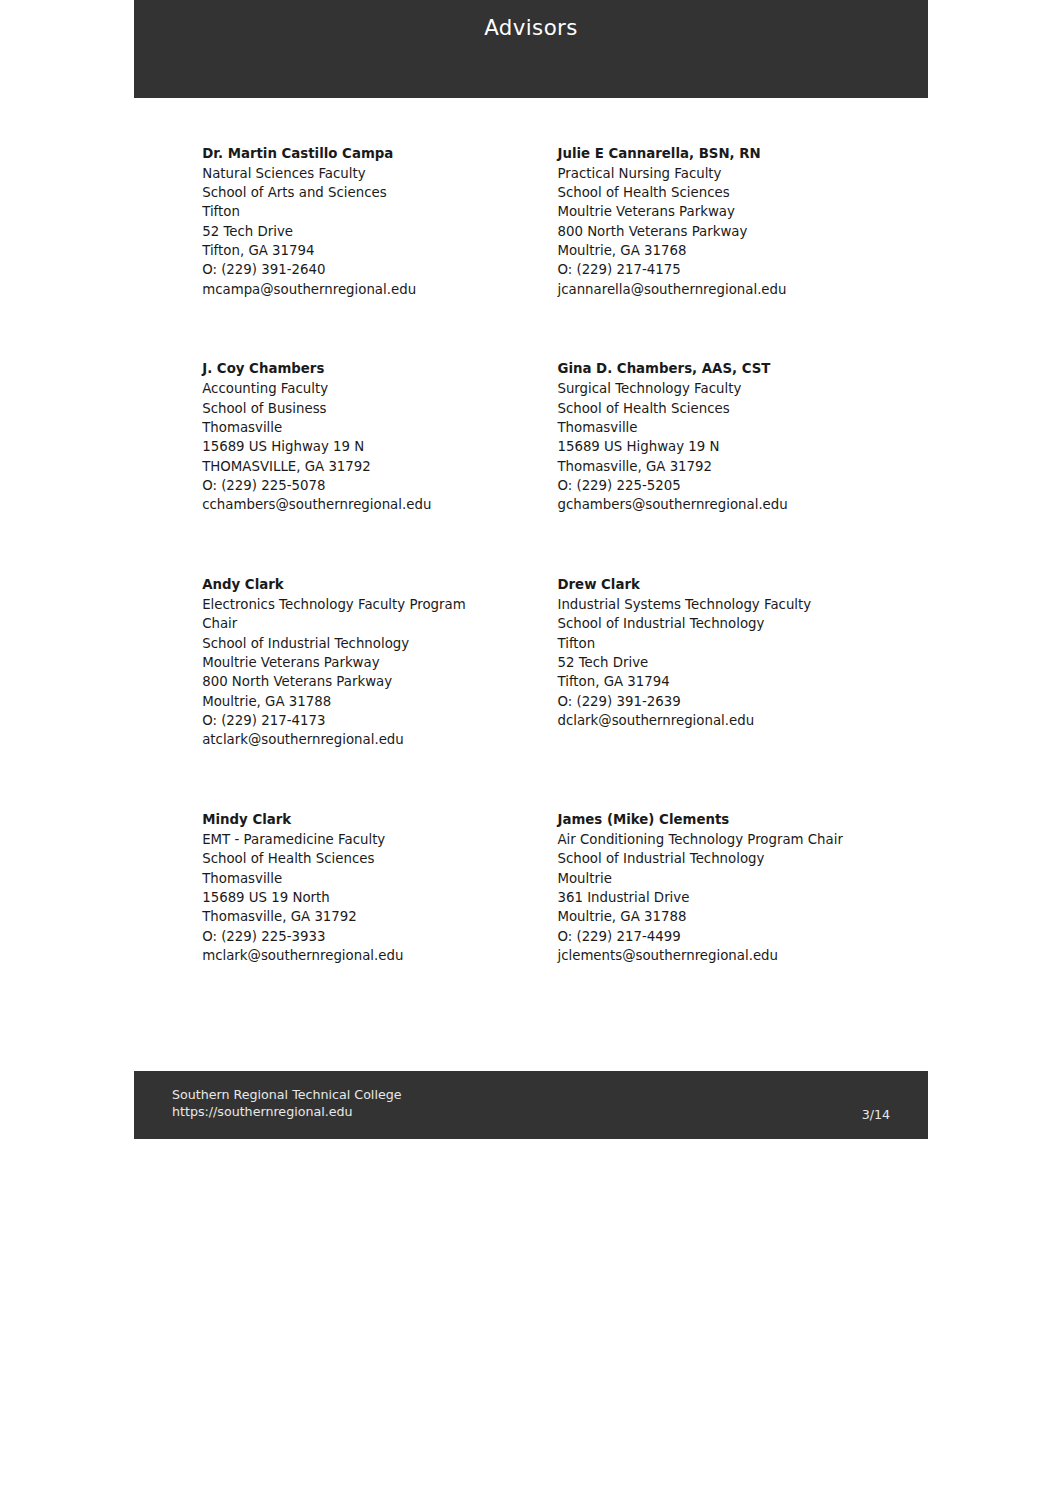Advisors
Dr. Martin Castillo Campa
Natural Sciences Faculty
School of Arts and Sciences
Tifton
52 Tech Drive
Tifton, GA 31794
O: (229) 391-2640
mcampa@southernregional.edu
Julie E Cannarella, BSN, RN
Practical Nursing Faculty
School of Health Sciences
Moultrie Veterans Parkway
800 North Veterans Parkway
Moultrie, GA 31768
O: (229) 217-4175
jcannarella@southernregional.edu
J. Coy Chambers
Accounting Faculty
School of Business
Thomasville
15689 US Highway 19 N
THOMASVILLE, GA 31792
O: (229) 225-5078
cchambers@southernregional.edu
Gina D. Chambers, AAS, CST
Surgical Technology Faculty
School of Health Sciences
Thomasville
15689 US Highway 19 N
Thomasville, GA 31792
O: (229) 225-5205
gchambers@southernregional.edu
Andy Clark
Electronics Technology Faculty Program Chair
School of Industrial Technology
Moultrie Veterans Parkway
800 North Veterans Parkway
Moultrie, GA 31788
O: (229) 217-4173
atclark@southernregional.edu
Drew Clark
Industrial Systems Technology Faculty
School of Industrial Technology
Tifton
52 Tech Drive
Tifton, GA 31794
O: (229) 391-2639
dclark@southernregional.edu
Mindy Clark
EMT - Paramedicine Faculty
School of Health Sciences
Thomasville
15689 US 19 North
Thomasville, GA 31792
O: (229) 225-3933
mclark@southernregional.edu
James (Mike) Clements
Air Conditioning Technology Program Chair
School of Industrial Technology
Moultrie
361 Industrial Drive
Moultrie, GA 31788
O: (229) 217-4499
jclements@southernregional.edu
Southern Regional Technical College
https://southernregional.edu
3/14